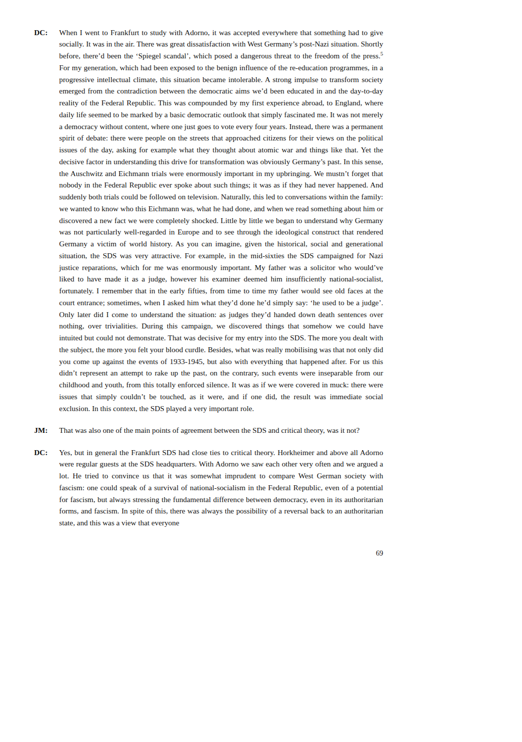DC:
When I went to Frankfurt to study with Adorno, it was accepted everywhere that something had to give socially. It was in the air. There was great dissatisfaction with West Germany’s post-Nazi situation. Shortly before, there’d been the ‘Spiegel scandal’, which posed a dangerous threat to the freedom of the press.5 For my generation, which had been exposed to the benign influence of the re-education programmes, in a progressive intellectual climate, this situation became intolerable. A strong impulse to transform society emerged from the contradiction between the democratic aims we’d been educated in and the day-to-day reality of the Federal Republic. This was compounded by my first experience abroad, to England, where daily life seemed to be marked by a basic democratic outlook that simply fascinated me. It was not merely a democracy without content, where one just goes to vote every four years. Instead, there was a permanent spirit of debate: there were people on the streets that approached citizens for their views on the political issues of the day, asking for example what they thought about atomic war and things like that. Yet the decisive factor in understanding this drive for transformation was obviously Germany’s past. In this sense, the Auschwitz and Eichmann trials were enormously important in my upbringing. We mustn’t forget that nobody in the Federal Republic ever spoke about such things; it was as if they had never happened. And suddenly both trials could be followed on television. Naturally, this led to conversations within the family: we wanted to know who this Eichmann was, what he had done, and when we read something about him or discovered a new fact we were completely shocked. Little by little we began to understand why Germany was not particularly well-regarded in Europe and to see through the ideological construct that rendered Germany a victim of world history. As you can imagine, given the historical, social and generational situation, the SDS was very attractive. For example, in the mid-sixties the SDS campaigned for Nazi justice reparations, which for me was enormously important. My father was a solicitor who would’ve liked to have made it as a judge, however his examiner deemed him insufficiently national-socialist, fortunately. I remember that in the early fifties, from time to time my father would see old faces at the court entrance; sometimes, when I asked him what they’d done he’d simply say: ‘he used to be a judge’. Only later did I come to understand the situation: as judges they’d handed down death sentences over nothing, over trivialities. During this campaign, we discovered things that somehow we could have intuited but could not demonstrate. That was decisive for my entry into the SDS. The more you dealt with the subject, the more you felt your blood curdle. Besides, what was really mobilising was that not only did you come up against the events of 1933-1945, but also with everything that happened after. For us this didn’t represent an attempt to rake up the past, on the contrary, such events were inseparable from our childhood and youth, from this totally enforced silence. It was as if we were covered in muck: there were issues that simply couldn’t be touched, as it were, and if one did, the result was immediate social exclusion. In this context, the SDS played a very important role.
JM:
That was also one of the main points of agreement between the SDS and critical theory, was it not?
DC:
Yes, but in general the Frankfurt SDS had close ties to critical theory. Horkheimer and above all Adorno were regular guests at the SDS headquarters. With Adorno we saw each other very often and we argued a lot. He tried to convince us that it was somewhat imprudent to compare West German society with fascism: one could speak of a survival of national-socialism in the Federal Republic, even of a potential for fascism, but always stressing the fundamental difference between democracy, even in its authoritarian forms, and fascism. In spite of this, there was always the possibility of a reversal back to an authoritarian state, and this was a view that everyone
69